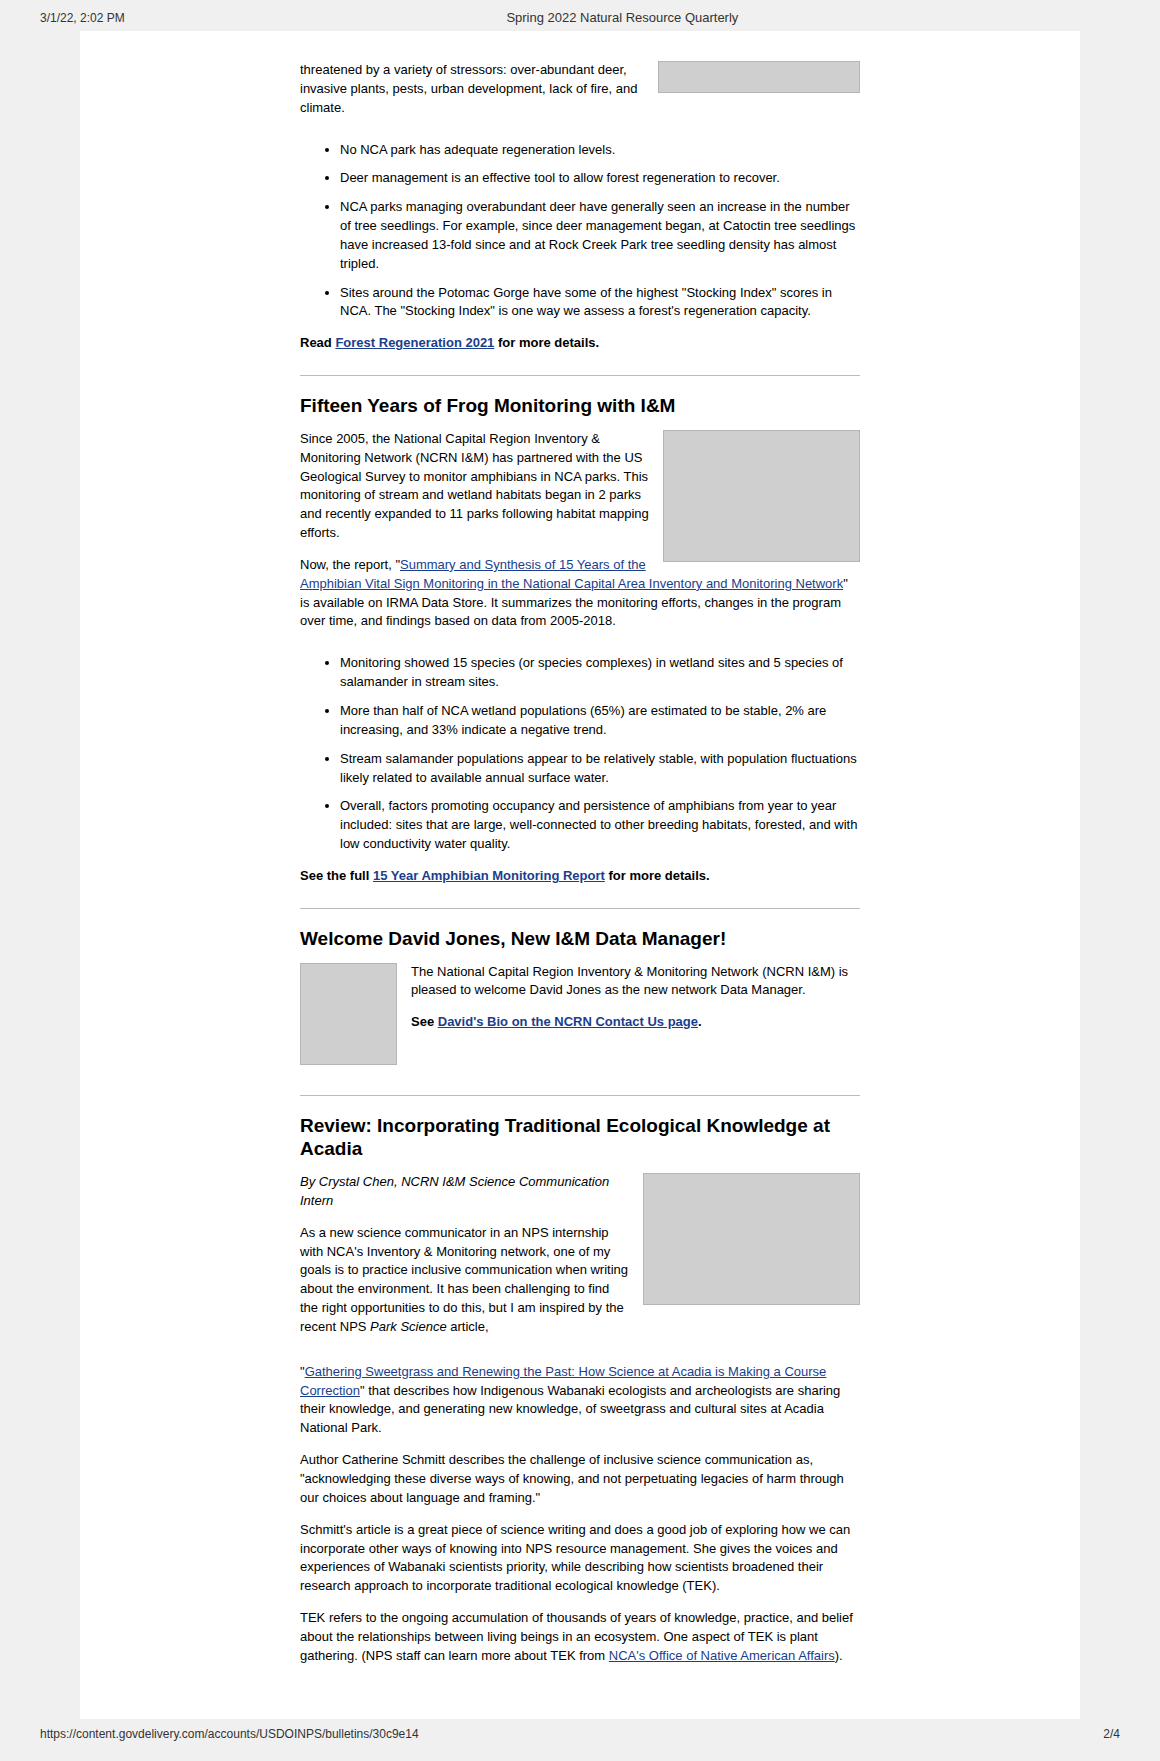3/1/22, 2:02 PM
Spring 2022 Natural Resource Quarterly
threatened by a variety of stressors: over-abundant deer, invasive plants, pests, urban development, lack of fire, and climate.
No NCA park has adequate regeneration levels.
Deer management is an effective tool to allow forest regeneration to recover.
NCA parks managing overabundant deer have generally seen an increase in the number of tree seedlings. For example, since deer management began, at Catoctin tree seedlings have increased 13-fold since and at Rock Creek Park tree seedling density has almost tripled.
Sites around the Potomac Gorge have some of the highest "Stocking Index" scores in NCA. The "Stocking Index" is one way we assess a forest's regeneration capacity.
Read Forest Regeneration 2021 for more details.
Fifteen Years of Frog Monitoring with I&M
Since 2005, the National Capital Region Inventory & Monitoring Network (NCRN I&M) has partnered with the US Geological Survey to monitor amphibians in NCA parks. This monitoring of stream and wetland habitats began in 2 parks and recently expanded to 11 parks following habitat mapping efforts.
Now, the report, "Summary and Synthesis of 15 Years of the Amphibian Vital Sign Monitoring in the National Capital Area Inventory and Monitoring Network" is available on IRMA Data Store. It summarizes the monitoring efforts, changes in the program over time, and findings based on data from 2005-2018.
Monitoring showed 15 species (or species complexes) in wetland sites and 5 species of salamander in stream sites.
More than half of NCA wetland populations (65%) are estimated to be stable, 2% are increasing, and 33% indicate a negative trend.
Stream salamander populations appear to be relatively stable, with population fluctuations likely related to available annual surface water.
Overall, factors promoting occupancy and persistence of amphibians from year to year included: sites that are large, well-connected to other breeding habitats, forested, and with low conductivity water quality.
See the full 15 Year Amphibian Monitoring Report for more details.
Welcome David Jones, New I&M Data Manager!
The National Capital Region Inventory & Monitoring Network (NCRN I&M) is pleased to welcome David Jones as the new network Data Manager.
See David's Bio on the NCRN Contact Us page.
Review: Incorporating Traditional Ecological Knowledge at Acadia
By Crystal Chen, NCRN I&M Science Communication Intern
As a new science communicator in an NPS internship with NCA's Inventory & Monitoring network, one of my goals is to practice inclusive communication when writing about the environment. It has been challenging to find the right opportunities to do this, but I am inspired by the recent NPS Park Science article,
"Gathering Sweetgrass and Renewing the Past: How Science at Acadia is Making a Course Correction" that describes how Indigenous Wabanaki ecologists and archeologists are sharing their knowledge, and generating new knowledge, of sweetgrass and cultural sites at Acadia National Park.
Author Catherine Schmitt describes the challenge of inclusive science communication as, "acknowledging these diverse ways of knowing, and not perpetuating legacies of harm through our choices about language and framing."
Schmitt's article is a great piece of science writing and does a good job of exploring how we can incorporate other ways of knowing into NPS resource management. She gives the voices and experiences of Wabanaki scientists priority, while describing how scientists broadened their research approach to incorporate traditional ecological knowledge (TEK).
TEK refers to the ongoing accumulation of thousands of years of knowledge, practice, and belief about the relationships between living beings in an ecosystem. One aspect of TEK is plant gathering. (NPS staff can learn more about TEK from NCA's Office of Native American Affairs).
https://content.govdelivery.com/accounts/USDOINPS/bulletins/30c9e14
2/4